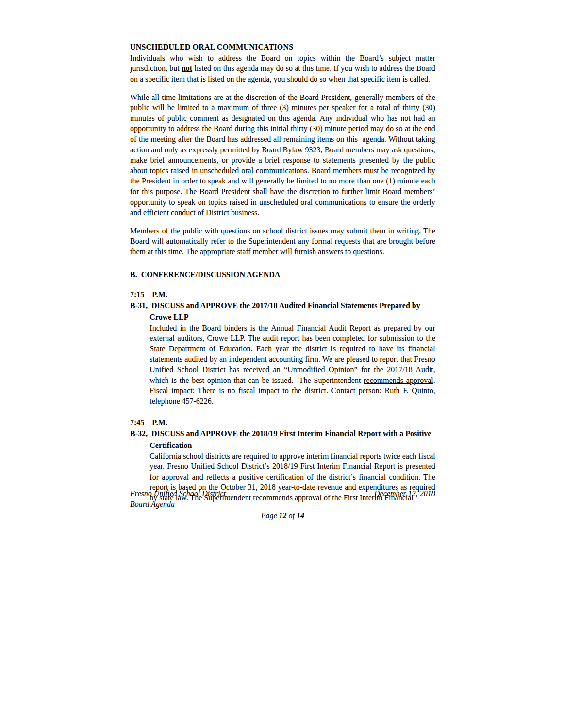UNSCHEDULED ORAL COMMUNICATIONS
Individuals who wish to address the Board on topics within the Board’s subject matter jurisdiction, but not listed on this agenda may do so at this time. If you wish to address the Board on a specific item that is listed on the agenda, you should do so when that specific item is called.
While all time limitations are at the discretion of the Board President, generally members of the public will be limited to a maximum of three (3) minutes per speaker for a total of thirty (30) minutes of public comment as designated on this agenda. Any individual who has not had an opportunity to address the Board during this initial thirty (30) minute period may do so at the end of the meeting after the Board has addressed all remaining items on this agenda. Without taking action and only as expressly permitted by Board Bylaw 9323, Board members may ask questions, make brief announcements, or provide a brief response to statements presented by the public about topics raised in unscheduled oral communications. Board members must be recognized by the President in order to speak and will generally be limited to no more than one (1) minute each for this purpose. The Board President shall have the discretion to further limit Board members’ opportunity to speak on topics raised in unscheduled oral communications to ensure the orderly and efficient conduct of District business.
Members of the public with questions on school district issues may submit them in writing. The Board will automatically refer to the Superintendent any formal requests that are brought before them at this time. The appropriate staff member will furnish answers to questions.
B. CONFERENCE/DISCUSSION AGENDA
7:15 P.M.
B-31, DISCUSS and APPROVE the 2017/18 Audited Financial Statements Prepared by Crowe LLP
Included in the Board binders is the Annual Financial Audit Report as prepared by our external auditors, Crowe LLP. The audit report has been completed for submission to the State Department of Education. Each year the district is required to have its financial statements audited by an independent accounting firm. We are pleased to report that Fresno Unified School District has received an “Unmodified Opinion” for the 2017/18 Audit, which is the best opinion that can be issued. The Superintendent recommends approval. Fiscal impact: There is no fiscal impact to the district. Contact person: Ruth F. Quinto, telephone 457-6226.
7:45 P.M.
B-32, DISCUSS and APPROVE the 2018/19 First Interim Financial Report with a Positive Certification
California school districts are required to approve interim financial reports twice each fiscal year. Fresno Unified School District’s 2018/19 First Interim Financial Report is presented for approval and reflects a positive certification of the district’s financial condition. The report is based on the October 31, 2018 year-to-date revenue and expenditures as required by state law. The Superintendent recommends approval of the First Interim Financial
Fresno Unified School District December 12, 2018
Board Agenda
Page 12 of 14